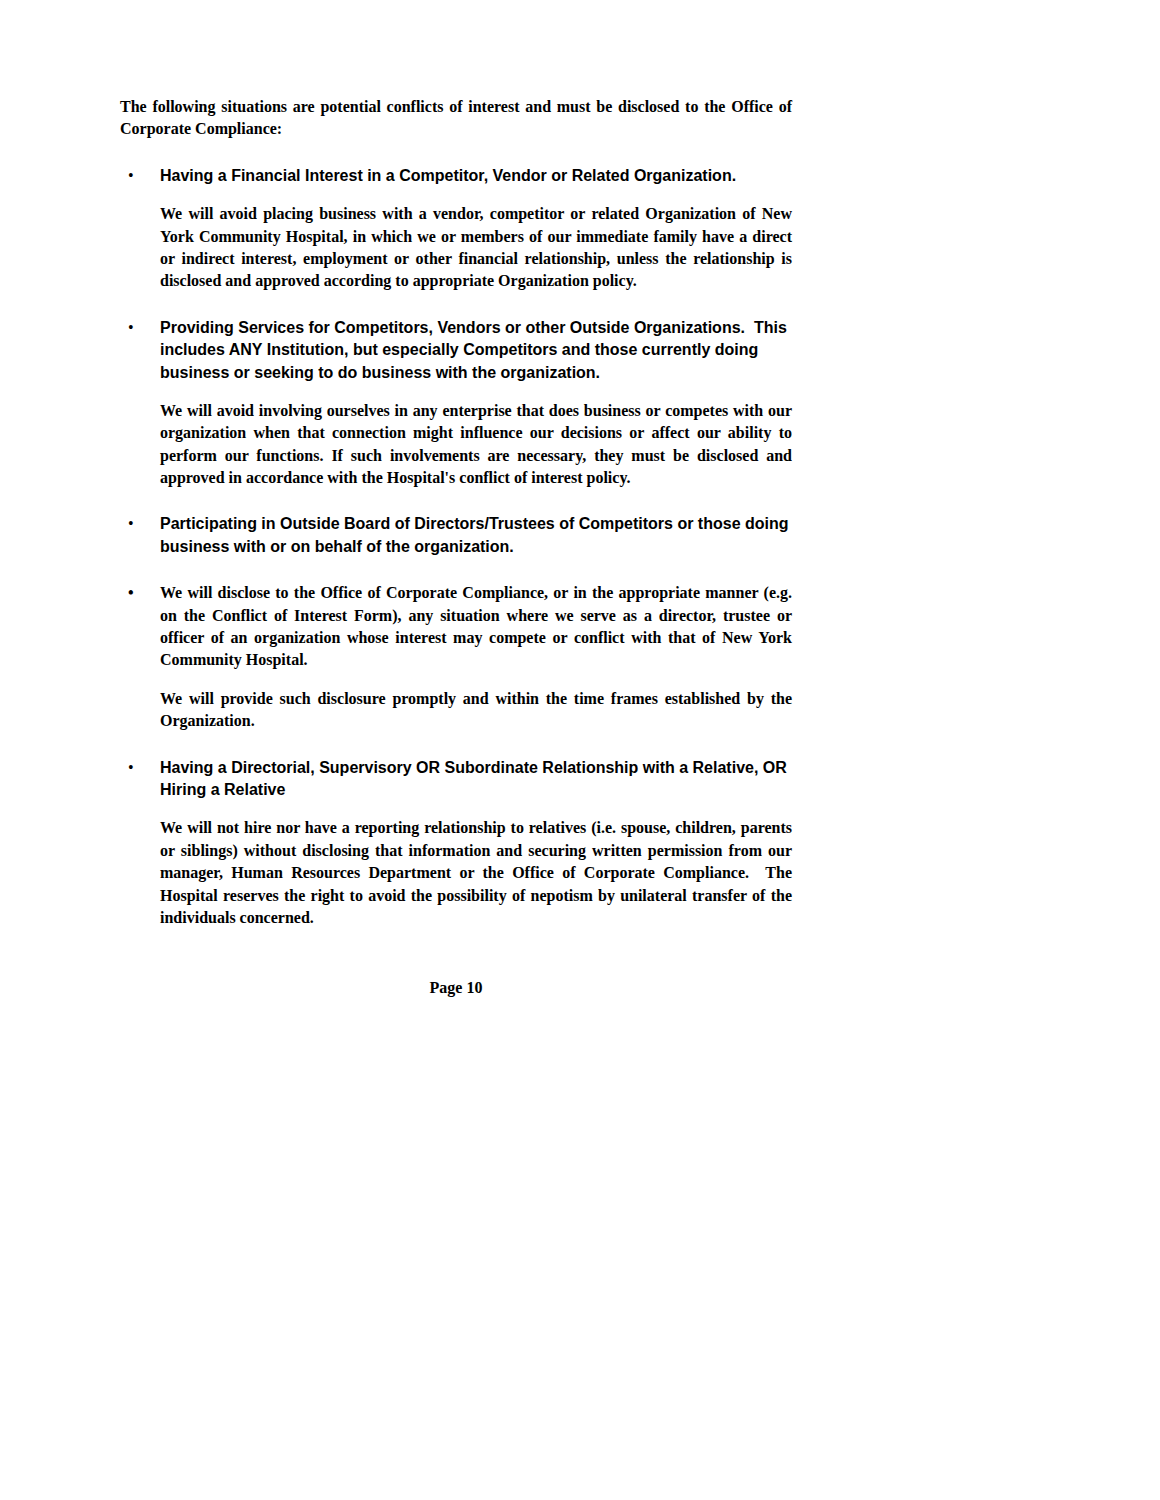The following situations are potential conflicts of interest and must be disclosed to the Office of Corporate Compliance:
Having a Financial Interest in a Competitor, Vendor or Related Organization.
We will avoid placing business with a vendor, competitor or related Organization of New York Community Hospital, in which we or members of our immediate family have a direct or indirect interest, employment or other financial relationship, unless the relationship is disclosed and approved according to appropriate Organization policy.
Providing Services for Competitors, Vendors or other Outside Organizations. This includes ANY Institution, but especially Competitors and those currently doing business or seeking to do business with the organization.
We will avoid involving ourselves in any enterprise that does business or competes with our organization when that connection might influence our decisions or affect our ability to perform our functions. If such involvements are necessary, they must be disclosed and approved in accordance with the Hospital's conflict of interest policy.
Participating in Outside Board of Directors/Trustees of Competitors or those doing business with or on behalf of the organization.
We will disclose to the Office of Corporate Compliance, or in the appropriate manner (e.g. on the Conflict of Interest Form), any situation where we serve as a director, trustee or officer of an organization whose interest may compete or conflict with that of New York Community Hospital.
We will provide such disclosure promptly and within the time frames established by the Organization.
Having a Directorial, Supervisory OR Subordinate Relationship with a Relative, OR Hiring a Relative
We will not hire nor have a reporting relationship to relatives (i.e. spouse, children, parents or siblings) without disclosing that information and securing written permission from our manager, Human Resources Department or the Office of Corporate Compliance. The Hospital reserves the right to avoid the possibility of nepotism by unilateral transfer of the individuals concerned.
Page 10